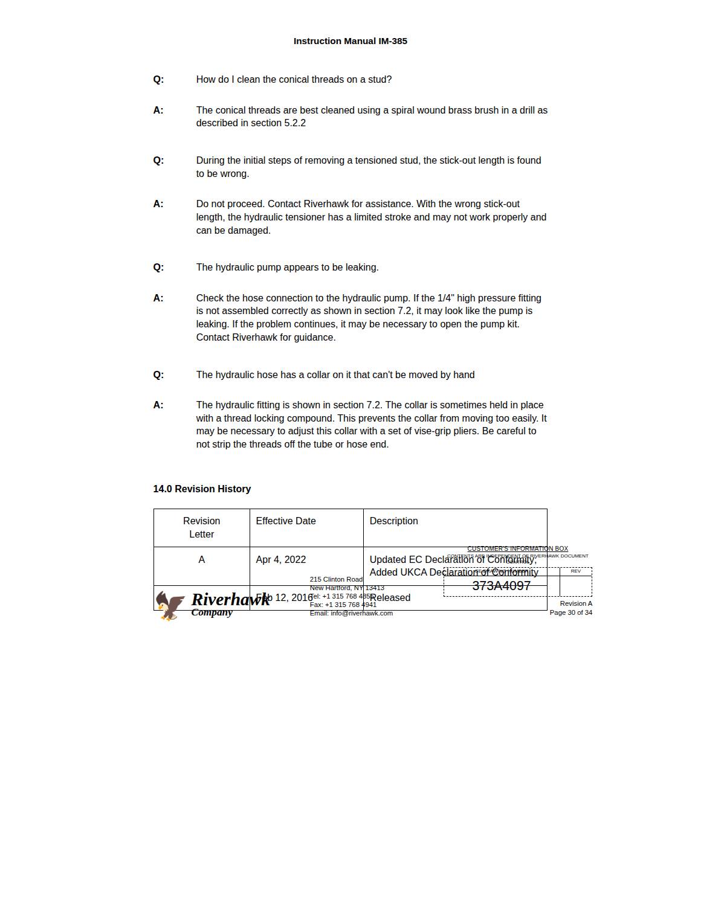Instruction Manual IM-385
Q:
How do I clean the conical threads on a stud?
A:
The conical threads are best cleaned using a spiral wound brass brush in a drill as described in section 5.2.2
Q:
During the initial steps of removing a tensioned stud, the stick-out length is found to be wrong.
A:
Do not proceed. Contact Riverhawk for assistance. With the wrong stick-out length, the hydraulic tensioner has a limited stroke and may not work properly and can be damaged.
Q:
The hydraulic pump appears to be leaking.
A:
Check the hose connection to the hydraulic pump. If the 1/4" high pressure fitting is not assembled correctly as shown in section 7.2, it may look like the pump is leaking. If the problem continues, it may be necessary to open the pump kit. Contact Riverhawk for guidance.
Q:
The hydraulic hose has a collar on it that can't be moved by hand
A:
The hydraulic fitting is shown in section 7.2. The collar is sometimes held in place with a thread locking compound. This prevents the collar from moving too easily. It may be necessary to adjust this collar with a set of vise-grip pliers. Be careful to not strip the threads off the tube or hose end.
14.0 Revision History
| Revision Letter | Effective Date | Description |
| A | Apr 4, 2022 | Updated EC Declaration of Conformity; Added UKCA Declaration of Conformity |
| - | Feb 12, 2016 | Released |
🦅
Riverhawk Company
215 Clinton Road
New Hartford, NY 13413
Tel: +1 315 768 4855
Fax: +1 315 768 4941
Email: info@riverhawk.com
CUSTOMER'S INFORMATION BOX
CONTENTS ARE INDEPENDENT OF RIVERHAWK DOCUMENT CONTROL
GE DRAWING NUMBER
REV
373A4097
Revision A
Page 30 of 34